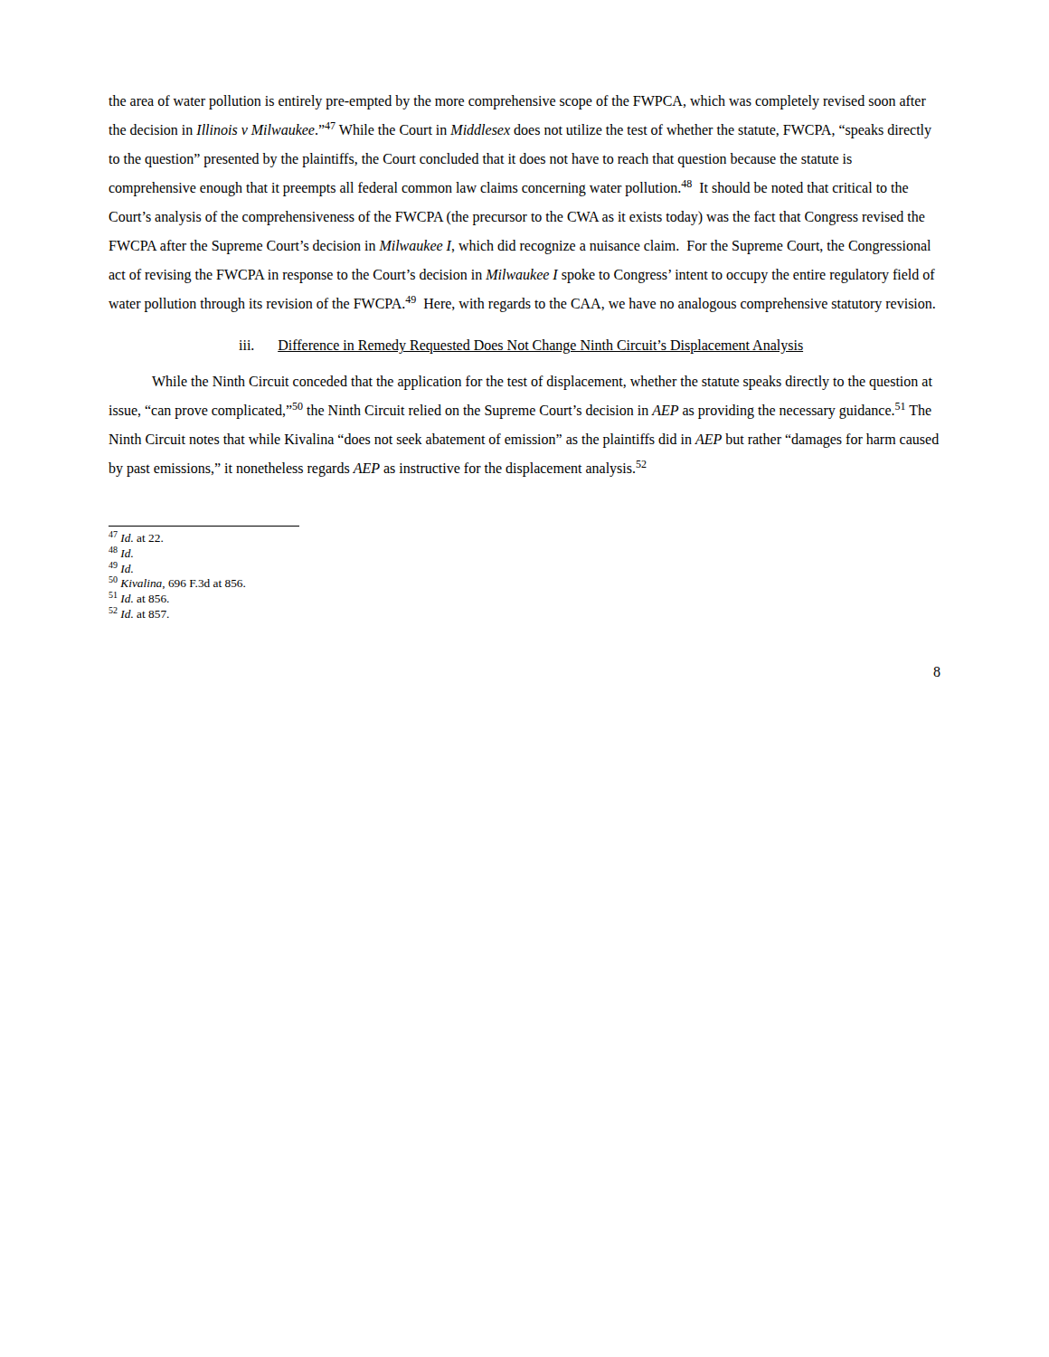the area of water pollution is entirely pre-empted by the more comprehensive scope of the FWPCA, which was completely revised soon after the decision in Illinois v Milwaukee.”47 While the Court in Middlesex does not utilize the test of whether the statute, FWCPA, “speaks directly to the question” presented by the plaintiffs, the Court concluded that it does not have to reach that question because the statute is comprehensive enough that it preempts all federal common law claims concerning water pollution.48 It should be noted that critical to the Court’s analysis of the comprehensiveness of the FWCPA (the precursor to the CWA as it exists today) was the fact that Congress revised the FWCPA after the Supreme Court’s decision in Milwaukee I, which did recognize a nuisance claim. For the Supreme Court, the Congressional act of revising the FWCPA in response to the Court’s decision in Milwaukee I spoke to Congress’ intent to occupy the entire regulatory field of water pollution through its revision of the FWCPA.49 Here, with regards to the CAA, we have no analogous comprehensive statutory revision.
iii. Difference in Remedy Requested Does Not Change Ninth Circuit’s Displacement Analysis
While the Ninth Circuit conceded that the application for the test of displacement, whether the statute speaks directly to the question at issue, “can prove complicated,”50 the Ninth Circuit relied on the Supreme Court’s decision in AEP as providing the necessary guidance.51 The Ninth Circuit notes that while Kivalina “does not seek abatement of emission” as the plaintiffs did in AEP but rather “damages for harm caused by past emissions,” it nonetheless regards AEP as instructive for the displacement analysis.52
47 Id. at 22.
48 Id.
49 Id.
50 Kivalina, 696 F.3d at 856.
51 Id. at 856.
52 Id. at 857.
8